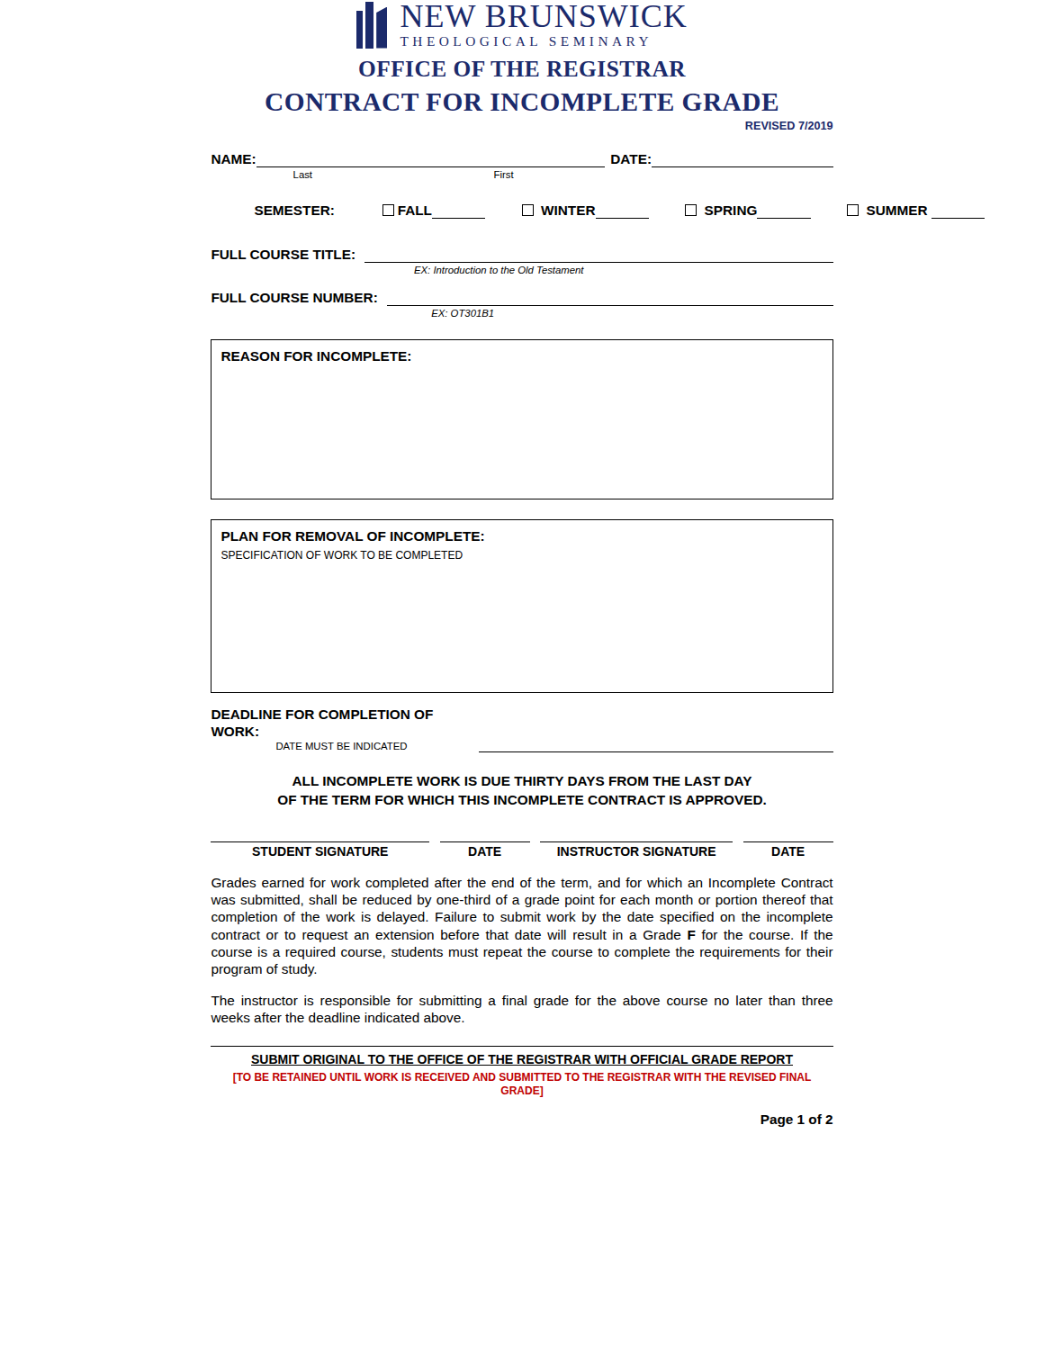NEW BRUNSWICK
THEOLOGICAL SEMINARY
OFFICE OF THE REGISTRAR
CONTRACT FOR INCOMPLETE GRADE
REVISED 7/2019
NAME: DATE:
Last First
SEMESTER: FALL WINTER SPRING SUMMER
FULL COURSE TITLE:
EX: Introduction to the Old Testament
FULL COURSE NUMBER:
EX: OT301B1
REASON FOR INCOMPLETE:
PLAN FOR REMOVAL OF INCOMPLETE:
SPECIFICATION OF WORK TO BE COMPLETED
DEADLINE FOR COMPLETION OF WORK: DATE MUST BE INDICATED
ALL INCOMPLETE WORK IS DUE THIRTY DAYS FROM THE LAST DAY
OF THE TERM FOR WHICH THIS INCOMPLETE CONTRACT IS APPROVED.
STUDENT SIGNATURE DATE INSTRUCTOR SIGNATURE DATE
Grades earned for work completed after the end of the term, and for which an Incomplete Contract was submitted, shall be reduced by one-third of a grade point for each month or portion thereof that completion of the work is delayed. Failure to submit work by the date specified on the incomplete contract or to request an extension before that date will result in a Grade F for the course. If the course is a required course, students must repeat the course to complete the requirements for their program of study.
The instructor is responsible for submitting a final grade for the above course no later than three weeks after the deadline indicated above.
SUBMIT ORIGINAL TO THE OFFICE OF THE REGISTRAR WITH OFFICIAL GRADE REPORT
[TO BE RETAINED UNTIL WORK IS RECEIVED AND SUBMITTED TO THE REGISTRAR WITH THE REVISED FINAL GRADE]
Page 1 of 2